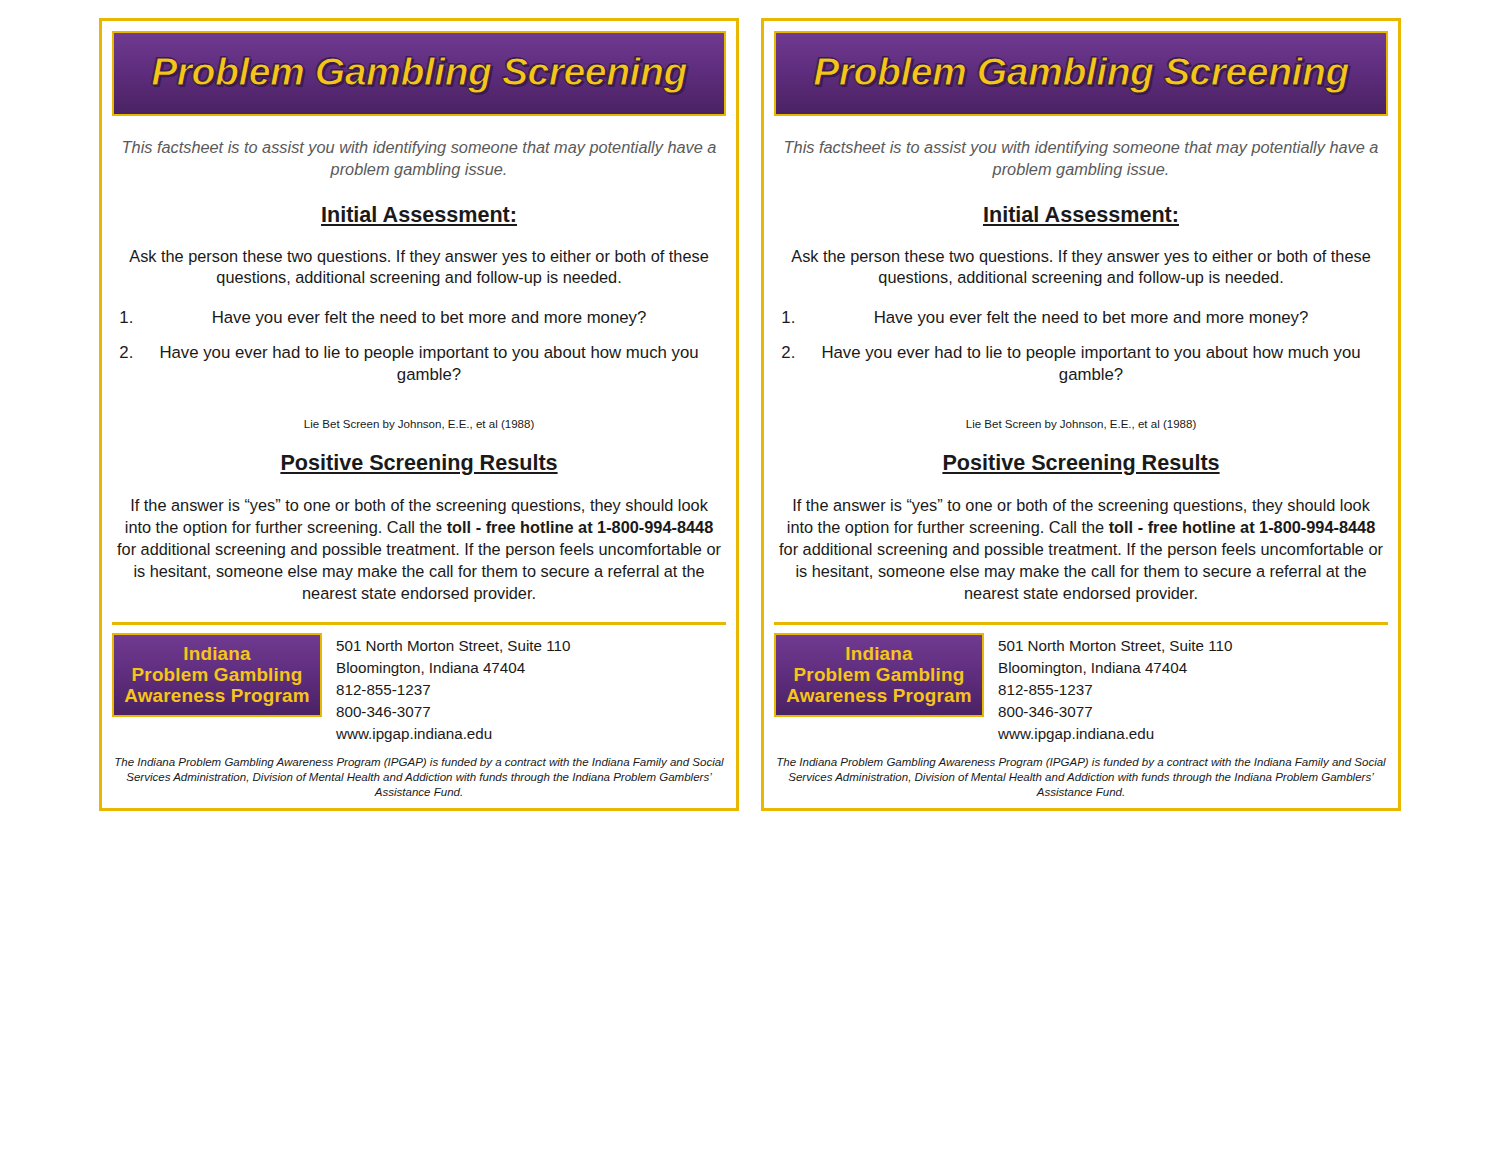Problem Gambling Screening
This factsheet is to assist you with identifying someone that may potentially have a problem gambling issue.
Initial Assessment:
Ask the person these two questions. If they answer yes to either or both of these questions, additional screening and follow-up is needed.
Have you ever felt the need to bet more and more money?
Have you ever had to lie to people important to you about how much you gamble?
Lie Bet Screen by Johnson, E.E., et al (1988)
Positive Screening Results
If the answer is “yes” to one or both of the screening questions, they should look into the option for further screening. Call the toll - free hotline at 1-800-994-8448 for additional screening and possible treatment. If the person feels uncomfortable or is hesitant, someone else may make the call for them to secure a referral at the nearest state endorsed provider.
Indiana
Problem Gambling
Awareness Program
501 North Morton Street, Suite 110
Bloomington, Indiana 47404
812-855-1237
800-346-3077
www.ipgap.indiana.edu
The Indiana Problem Gambling Awareness Program (IPGAP) is funded by a contract with the Indiana Family and Social Services Administration, Division of Mental Health and Addiction with funds through the Indiana Problem Gamblers’ Assistance Fund.
Problem Gambling Screening
This factsheet is to assist you with identifying someone that may potentially have a problem gambling issue.
Initial Assessment:
Ask the person these two questions. If they answer yes to either or both of these questions, additional screening and follow-up is needed.
Have you ever felt the need to bet more and more money?
Have you ever had to lie to people important to you about how much you gamble?
Lie Bet Screen by Johnson, E.E., et al (1988)
Positive Screening Results
If the answer is “yes” to one or both of the screening questions, they should look into the option for further screening. Call the toll - free hotline at 1-800-994-8448 for additional screening and possible treatment. If the person feels uncomfortable or is hesitant, someone else may make the call for them to secure a referral at the nearest state endorsed provider.
Indiana
Problem Gambling
Awareness Program
501 North Morton Street, Suite 110
Bloomington, Indiana 47404
812-855-1237
800-346-3077
www.ipgap.indiana.edu
The Indiana Problem Gambling Awareness Program (IPGAP) is funded by a contract with the Indiana Family and Social Services Administration, Division of Mental Health and Addiction with funds through the Indiana Problem Gamblers’ Assistance Fund.